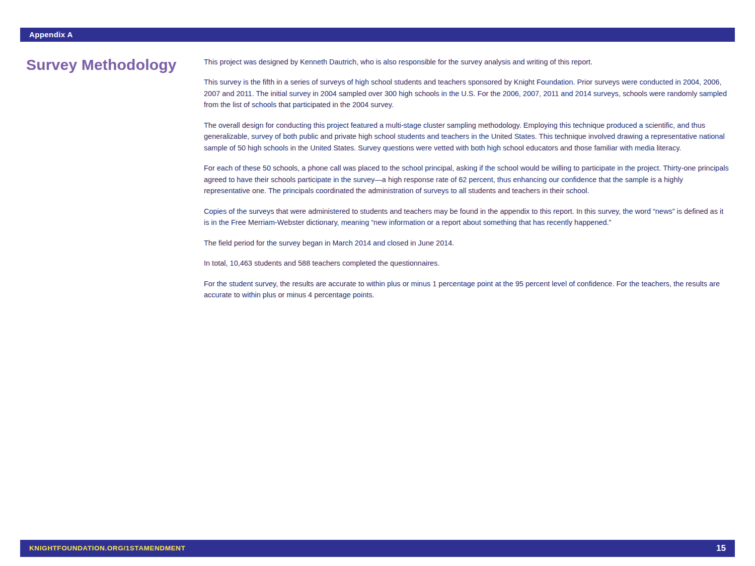Appendix A
Survey Methodology
This project was designed by Kenneth Dautrich, who is also responsible for the survey analysis and writing of this report.
This survey is the fifth in a series of surveys of high school students and teachers sponsored by Knight Foundation. Prior surveys were conducted in 2004, 2006, 2007 and 2011. The initial survey in 2004 sampled over 300 high schools in the U.S. For the 2006, 2007, 2011 and 2014 surveys, schools were randomly sampled from the list of schools that participated in the 2004 survey.
The overall design for conducting this project featured a multi-stage cluster sampling methodology. Employing this technique produced a scientific, and thus generalizable, survey of both public and private high school students and teachers in the United States. This technique involved drawing a representative national sample of 50 high schools in the United States. Survey questions were vetted with both high school educators and those familiar with media literacy.
For each of these 50 schools, a phone call was placed to the school principal, asking if the school would be willing to participate in the project. Thirty-one principals agreed to have their schools participate in the survey—a high response rate of 62 percent, thus enhancing our confidence that the sample is a highly representative one. The principals coordinated the administration of surveys to all students and teachers in their school.
Copies of the surveys that were administered to students and teachers may be found in the appendix to this report. In this survey, the word “news” is defined as it is in the Free Merriam-Webster dictionary, meaning “new information or a report about something that has recently happened.”
The field period for the survey began in March 2014 and closed in June 2014.
In total, 10,463 students and 588 teachers completed the questionnaires.
For the student survey, the results are accurate to within plus or minus 1 percentage point at the 95 percent level of confidence. For the teachers, the results are accurate to within plus or minus 4 percentage points.
KNIGHTFOUNDATION.ORG/1STAMENDMENT 15